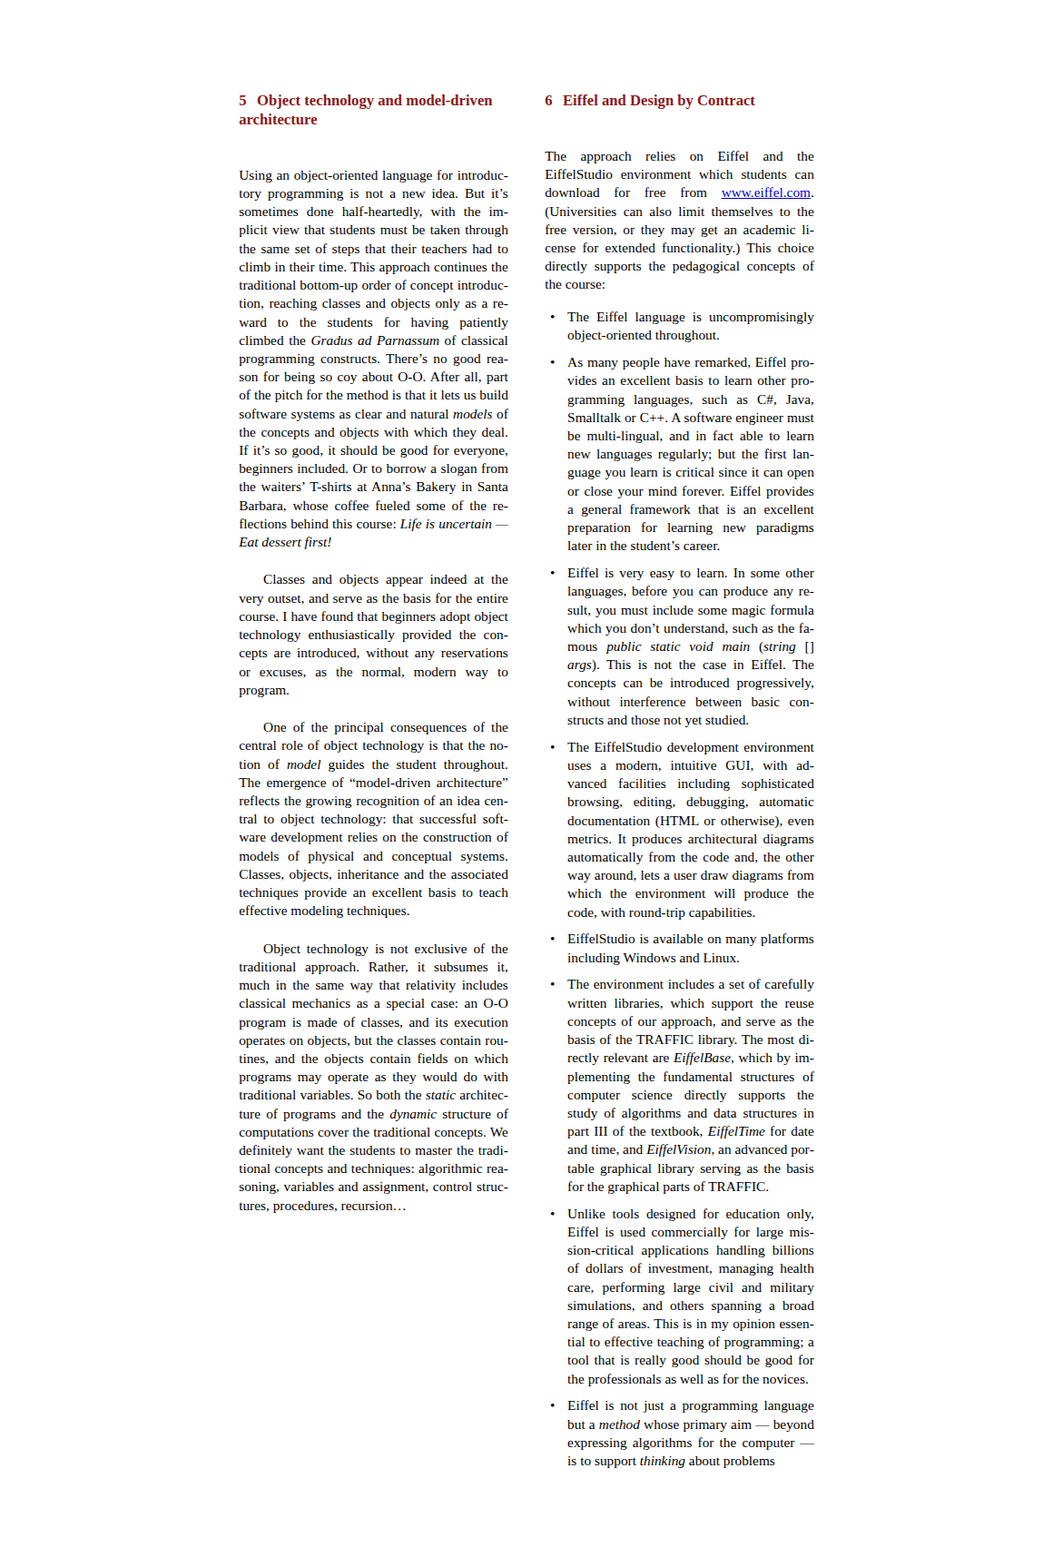5 Object technology and model-driven architecture
Using an object-oriented language for introductory programming is not a new idea. But it’s sometimes done half-heartedly, with the implicit view that students must be taken through the same set of steps that their teachers had to climb in their time. This approach continues the traditional bottom-up order of concept introduction, reaching classes and objects only as a reward to the students for having patiently climbed the Gradus ad Parnassum of classical programming constructs. There’s no good reason for being so coy about O-O. After all, part of the pitch for the method is that it lets us build software systems as clear and natural models of the concepts and objects with which they deal. If it’s so good, it should be good for everyone, beginners included. Or to borrow a slogan from the waiters’ T-shirts at Anna’s Bakery in Santa Barbara, whose coffee fueled some of the reflections behind this course: Life is uncertain — Eat dessert first!
Classes and objects appear indeed at the very outset, and serve as the basis for the entire course. I have found that beginners adopt object technology enthusiastically provided the concepts are introduced, without any reservations or excuses, as the normal, modern way to program.
One of the principal consequences of the central role of object technology is that the notion of model guides the student throughout. The emergence of “model-driven architecture” reflects the growing recognition of an idea central to object technology: that successful software development relies on the construction of models of physical and conceptual systems. Classes, objects, inheritance and the associated techniques provide an excellent basis to teach effective modeling techniques.
Object technology is not exclusive of the traditional approach. Rather, it subsumes it, much in the same way that relativity includes classical mechanics as a special case: an O-O program is made of classes, and its execution operates on objects, but the classes contain routines, and the objects contain fields on which programs may operate as they would do with traditional variables. So both the static architecture of programs and the dynamic structure of computations cover the traditional concepts. We definitely want the students to master the traditional concepts and techniques: algorithmic reasoning, variables and assignment, control structures, procedures, recursion…
6 Eiffel and Design by Contract
The approach relies on Eiffel and the EiffelStudio environment which students can download for free from www.eiffel.com. (Universities can also limit themselves to the free version, or they may get an academic license for extended functionality.) This choice directly supports the pedagogical concepts of the course:
The Eiffel language is uncompromisingly object-oriented throughout.
As many people have remarked, Eiffel provides an excellent basis to learn other programming languages, such as C#, Java, Smalltalk or C++. A software engineer must be multi-lingual, and in fact able to learn new languages regularly; but the first language you learn is critical since it can open or close your mind forever. Eiffel provides a general framework that is an excellent preparation for learning new paradigms later in the student’s career.
Eiffel is very easy to learn. In some other languages, before you can produce any result, you must include some magic formula which you don’t understand, such as the famous public static void main (string [] args). This is not the case in Eiffel. The concepts can be introduced progressively, without interference between basic constructs and those not yet studied.
The EiffelStudio development environment uses a modern, intuitive GUI, with advanced facilities including sophisticated browsing, editing, debugging, automatic documentation (HTML or otherwise), even metrics. It produces architectural diagrams automatically from the code and, the other way around, lets a user draw diagrams from which the environment will produce the code, with round-trip capabilities.
EiffelStudio is available on many platforms including Windows and Linux.
The environment includes a set of carefully written libraries, which support the reuse concepts of our approach, and serve as the basis of the TRAFFIC library. The most directly relevant are EiffelBase, which by implementing the fundamental structures of computer science directly supports the study of algorithms and data structures in part III of the textbook, EiffelTime for date and time, and EiffelVision, an advanced portable graphical library serving as the basis for the graphical parts of TRAFFIC.
Unlike tools designed for education only, Eiffel is used commercially for large mission-critical applications handling billions of dollars of investment, managing health care, performing large civil and military simulations, and others spanning a broad range of areas. This is in my opinion essential to effective teaching of programming; a tool that is really good should be good for the professionals as well as for the novices.
Eiffel is not just a programming language but a method whose primary aim — beyond expressing algorithms for the computer — is to support thinking about problems